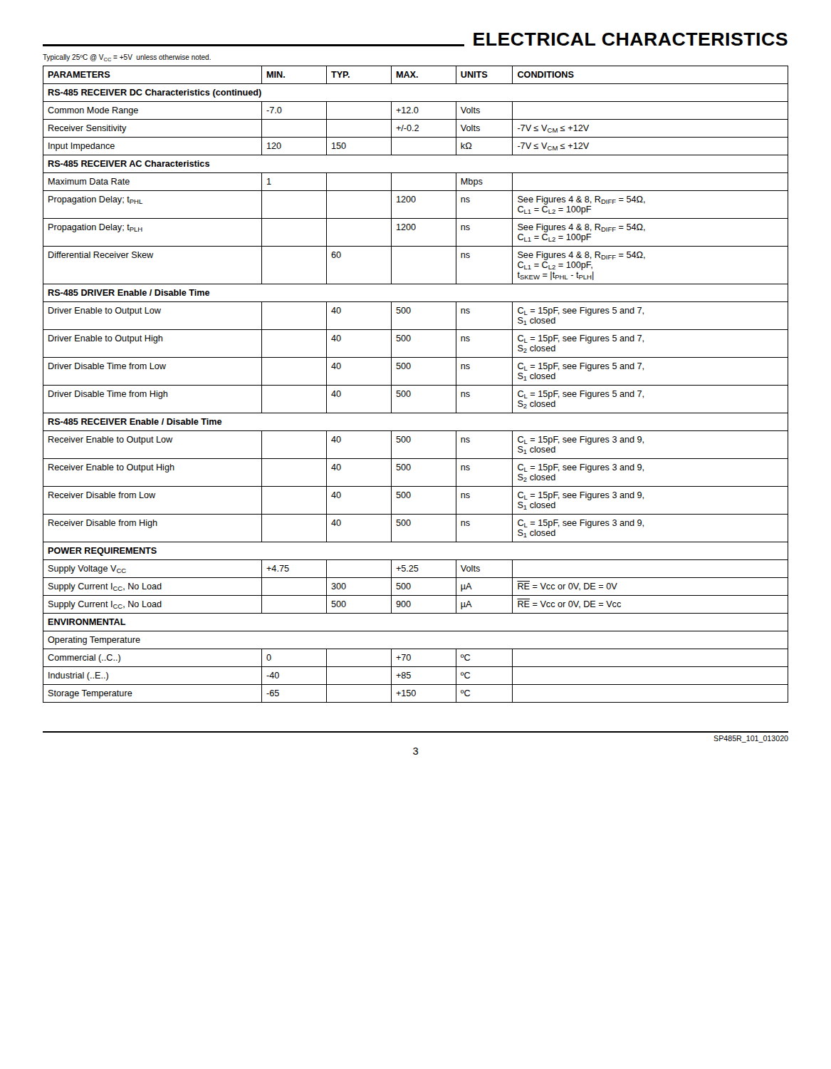ELECTRICAL CHARACTERISTICS
Typically 25ºC @ VCC = +5V unless otherwise noted.
| PARAMETERS | MIN. | TYP. | MAX. | UNITS | CONDITIONS |
| --- | --- | --- | --- | --- | --- |
| RS-485 RECEIVER DC Characteristics (continued) |
| Common Mode Range | -7.0 | | +12.0 | Volts | |
| Receiver Sensitivity | | | +/-0.2 | Volts | -7V ≤ V CM ≤ +12V |
| Input Impedance | 120 | 150 | | kΩ | -7V ≤ V CM ≤ +12V |
| RS-485 RECEIVER AC Characteristics |
| Maximum Data Rate | 1 | | | Mbps | |
| Propagation Delay; t PHL | | | 1200 | ns | See Figures 4 & 8, R DIFF = 54Ω, C L1 = C L2 = 100pF |
| Propagation Delay; t PLH | | | 1200 | ns | See Figures 4 & 8, R DIFF = 54Ω, C L1 = C L2 = 100pF |
| Differential Receiver Skew | | 60 | | ns | See Figures 4 & 8, R DIFF = 54Ω, C L1 = C L2 = 100pF, t SKEW = /t PHL - t PLH / |
| RS-485 DRIVER Enable / Disable Time |
| Driver Enable to Output Low | | 40 | 500 | ns | C L = 15pF, see Figures 5 and 7, S 1 closed |
| Driver Enable to Output High | | 40 | 500 | ns | C L = 15pF, see Figures 5 and 7, S 2 closed |
| Driver Disable Time from Low | | 40 | 500 | ns | C L = 15pF, see Figures 5 and 7, S 1 closed |
| Driver Disable Time from High | | 40 | 500 | ns | C L = 15pF, see Figures 5 and 7, S 2 closed |
| RS-485 RECEIVER Enable / Disable Time |
| Receiver Enable to Output Low | | 40 | 500 | ns | C L = 15pF, see Figures 3 and 9, S 1 closed |
| Receiver Enable to Output High | | 40 | 500 | ns | C L = 15pF, see Figures 3 and 9, S 2 closed |
| Receiver Disable from Low | | 40 | 500 | ns | C L = 15pF, see Figures 3 and 9, S 1 closed |
| Receiver Disable from High | | 40 | 500 | ns | C L = 15pF, see Figures 3 and 9, S 1 closed |
| POWER REQUIREMENTS |
| Supply Voltage V CC | +4.75 | | +5.25 | Volts | |
| Supply Current I CC , No Load | | 300 | 500 | µA | RE = Vcc or 0V, DE = 0V |
| Supply Current I CC , No Load | | 500 | 900 | µA | RE = Vcc or 0V, DE = Vcc |
| ENVIRONMENTAL |
| Operating Temperature |
| Commercial (..C..) | 0 | | +70 | ºC | |
| Industrial (..E..) | -40 | | +85 | ºC | |
| Storage Temperature | -65 | | +150 | ºC | |
SP485R_101_013020
3